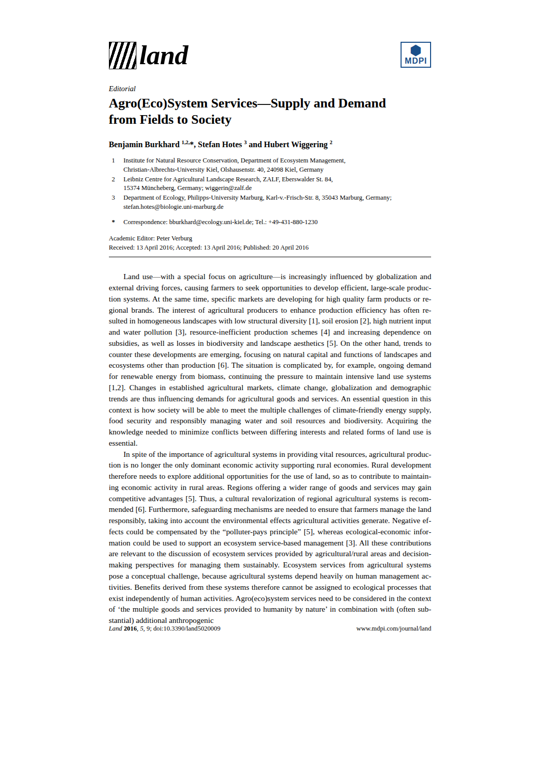land
⬢
MDPI
Editorial
Agro(Eco)System Services—Supply and Demand
from Fields to Society
Benjamin Burkhard 1,2,*, Stefan Hotes 3 and Hubert Wiggering 2
1 Institute for Natural Resource Conservation, Department of Ecosystem Management,
Christian-Albrechts-University Kiel, Olshausenstr. 40, 24098 Kiel, Germany
2 Leibniz Centre for Agricultural Landscape Research, ZALF, Eberswalder St. 84,
15374 Müncheberg, Germany; wiggerin@zalf.de
3 Department of Ecology, Philipps-University Marburg, Karl-v.-Frisch-Str. 8, 35043 Marburg, Germany;
stefan.hotes@biologie.uni-marburg.de
*Correspondence: bburkhard@ecology.uni-kiel.de; Tel.: +49-431-880-1230
Academic Editor: Peter Verburg
Received: 13 April 2016; Accepted: 13 April 2016; Published: 20 April 2016
Land use—with a special focus on agriculture—is increasingly influenced by globalization and external driving forces, causing farmers to seek opportunities to develop efficient, large-scale production systems. At the same time, specific markets are developing for high quality farm products or regional brands. The interest of agricultural producers to enhance production efficiency has often resulted in homogeneous landscapes with low structural diversity [1], soil erosion [2], high nutrient input and water pollution [3], resource-inefficient production schemes [4] and increasing dependence on subsidies, as well as losses in biodiversity and landscape aesthetics [5]. On the other hand, trends to counter these developments are emerging, focusing on natural capital and functions of landscapes and ecosystems other than production [6]. The situation is complicated by, for example, ongoing demand for renewable energy from biomass, continuing the pressure to maintain intensive land use systems [1,2]. Changes in established agricultural markets, climate change, globalization and demographic trends are thus influencing demands for agricultural goods and services. An essential question in this context is how society will be able to meet the multiple challenges of climate-friendly energy supply, food security and responsibly managing water and soil resources and biodiversity. Acquiring the knowledge needed to minimize conflicts between differing interests and related forms of land use is essential.
In spite of the importance of agricultural systems in providing vital resources, agricultural production is no longer the only dominant economic activity supporting rural economies. Rural development therefore needs to explore additional opportunities for the use of land, so as to contribute to maintaining economic activity in rural areas. Regions offering a wider range of goods and services may gain competitive advantages [5]. Thus, a cultural revalorization of regional agricultural systems is recommended [6]. Furthermore, safeguarding mechanisms are needed to ensure that farmers manage the land responsibly, taking into account the environmental effects agricultural activities generate. Negative effects could be compensated by the “polluter-pays principle” [5], whereas ecological-economic information could be used to support an ecosystem service-based management [3]. All these contributions are relevant to the discussion of ecosystem services provided by agricultural/rural areas and decision-making perspectives for managing them sustainably. Ecosystem services from agricultural systems pose a conceptual challenge, because agricultural systems depend heavily on human management activities. Benefits derived from these systems therefore cannot be assigned to ecological processes that exist independently of human activities. Agro(eco)system services need to be considered in the context of ‘the multiple goods and services provided to humanity by nature’ in combination with (often substantial) additional anthropogenic
Land 2016, 5, 9; doi:10.3390/land5020009
www.mdpi.com/journal/land